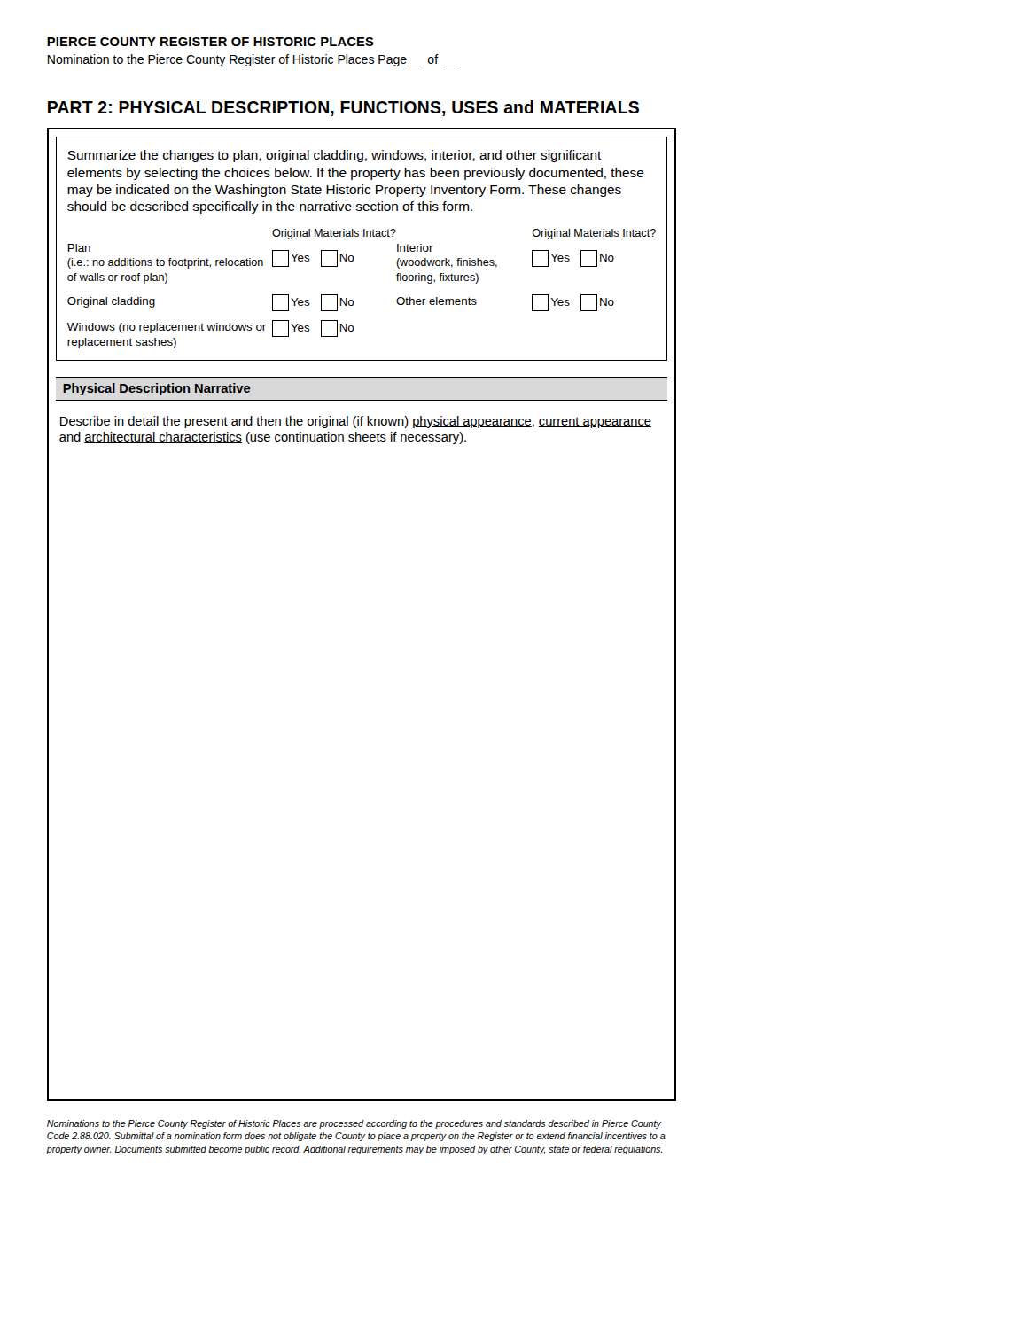PIERCE COUNTY REGISTER OF HISTORIC PLACES
Nomination to the Pierce County Register of Historic Places Page __ of __
PART 2: PHYSICAL DESCRIPTION, FUNCTIONS, USES and MATERIALS
Summarize the changes to plan, original cladding, windows, interior, and other significant elements by selecting the choices below. If the property has been previously documented, these may be indicated on the Washington State Historic Property Inventory Form. These changes should be described specifically in the narrative section of this form.
| | Original Materials Intact? | | Original Materials Intact? |
| Plan (i.e.: no additions to footprint, relocation of walls or roof plan) | Yes No | Interior (woodwork, finishes, flooring, fixtures) | Yes No |
| Original cladding | Yes No | Other elements | Yes No |
| Windows (no replacement windows or replacement sashes) | Yes No | | |
Physical Description Narrative
Describe in detail the present and then the original (if known) physical appearance, current appearance and architectural characteristics (use continuation sheets if necessary).
Nominations to the Pierce County Register of Historic Places are processed according to the procedures and standards described in Pierce County Code 2.88.020. Submittal of a nomination form does not obligate the County to place a property on the Register or to extend financial incentives to a property owner. Documents submitted become public record. Additional requirements may be imposed by other County, state or federal regulations.